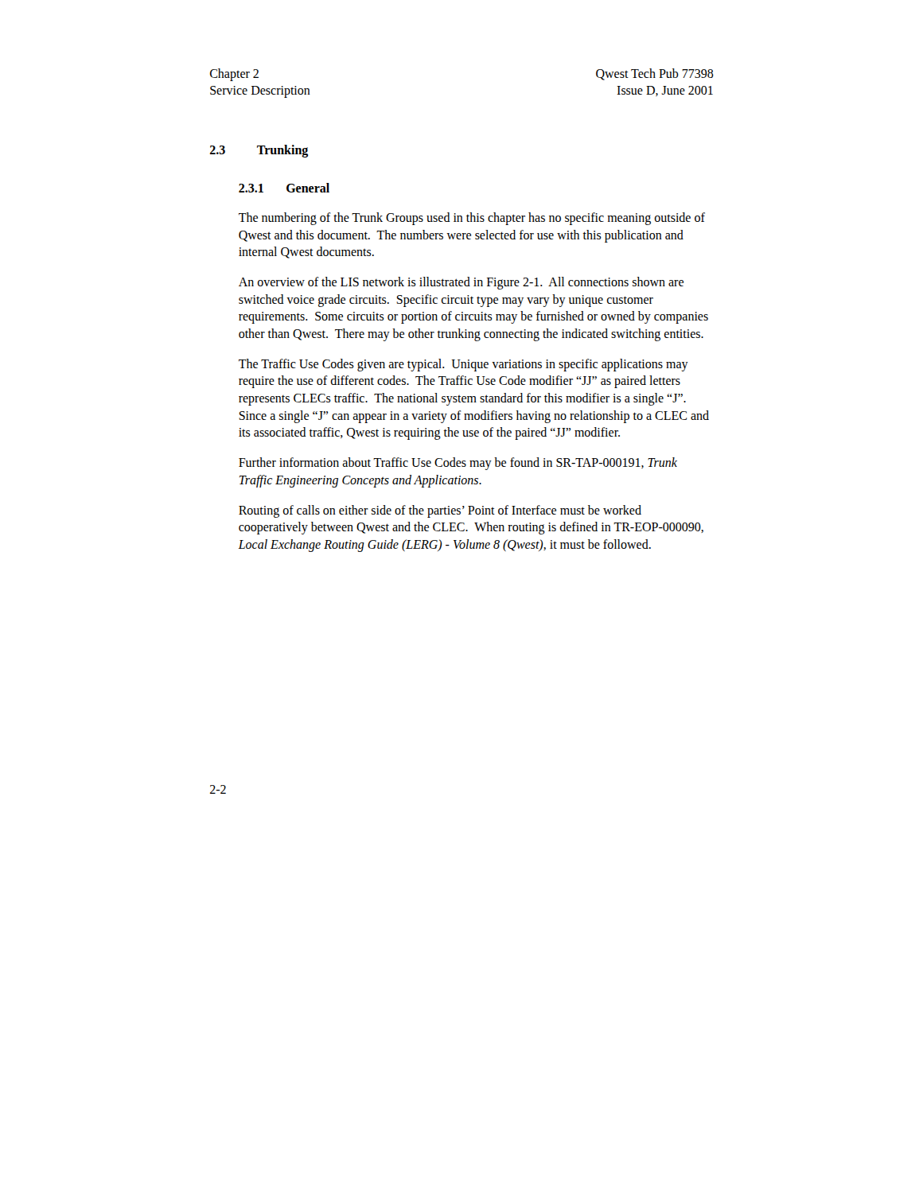Chapter 2
Qwest Tech Pub 77398
Service Description
Issue D, June 2001
2.3 Trunking
2.3.1 General
The numbering of the Trunk Groups used in this chapter has no specific meaning outside of Qwest and this document. The numbers were selected for use with this publication and internal Qwest documents.
An overview of the LIS network is illustrated in Figure 2-1. All connections shown are switched voice grade circuits. Specific circuit type may vary by unique customer requirements. Some circuits or portion of circuits may be furnished or owned by companies other than Qwest. There may be other trunking connecting the indicated switching entities.
The Traffic Use Codes given are typical. Unique variations in specific applications may require the use of different codes. The Traffic Use Code modifier “JJ” as paired letters represents CLECs traffic. The national system standard for this modifier is a single “J”. Since a single “J” can appear in a variety of modifiers having no relationship to a CLEC and its associated traffic, Qwest is requiring the use of the paired “JJ” modifier.
Further information about Traffic Use Codes may be found in SR-TAP-000191, Trunk Traffic Engineering Concepts and Applications.
Routing of calls on either side of the parties’ Point of Interface must be worked cooperatively between Qwest and the CLEC. When routing is defined in TR-EOP-000090, Local Exchange Routing Guide (LERG) - Volume 8 (Qwest), it must be followed.
2-2